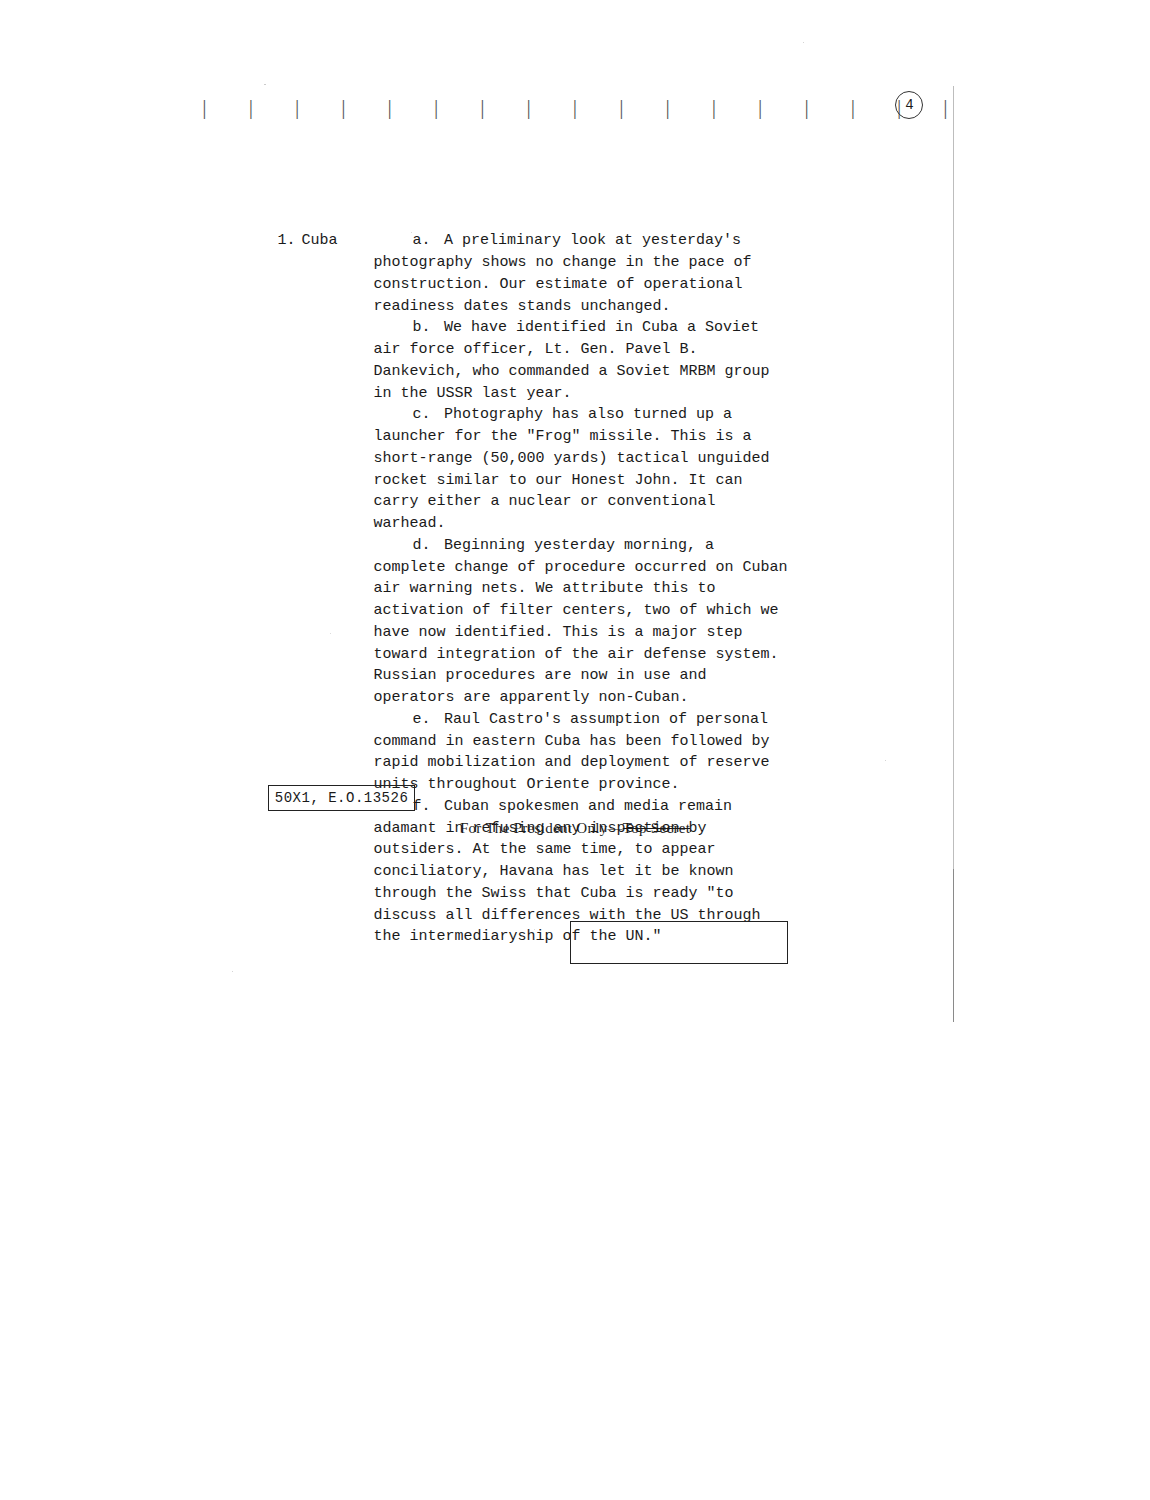|||||||||||||||||
4
1. Cuba
a. A preliminary look at yesterday's photography shows no change in the pace of construction. Our estimate of operational readiness dates stands unchanged.
b. We have identified in Cuba a Soviet air force officer, Lt. Gen. Pavel B. Dankevich, who commanded a Soviet MRBM group in the USSR last year.
c. Photography has also turned up a launcher for the "Frog" missile. This is a short-range (50,000 yards) tactical unguided rocket similar to our Honest John. It can carry either a nuclear or conventional warhead.
d. Beginning yesterday morning, a complete change of procedure occurred on Cuban air warning nets. We attribute this to activation of filter centers, two of which we have now identified. This is a major step toward integration of the air defense system. Russian procedures are now in use and operators are apparently non-Cuban.
e. Raul Castro's assumption of personal command in eastern Cuba has been followed by rapid mobilization and deployment of reserve units throughout Oriente province.
f. Cuban spokesmen and media remain adamant in refusing any inspection by outsiders. At the same time, to appear conciliatory, Havana has let it be known through the Swiss that Cuba is ready "to discuss all differences with the US through the intermediaryship of the UN."
50X1, E.O.13526
For The President Only—Top Secret